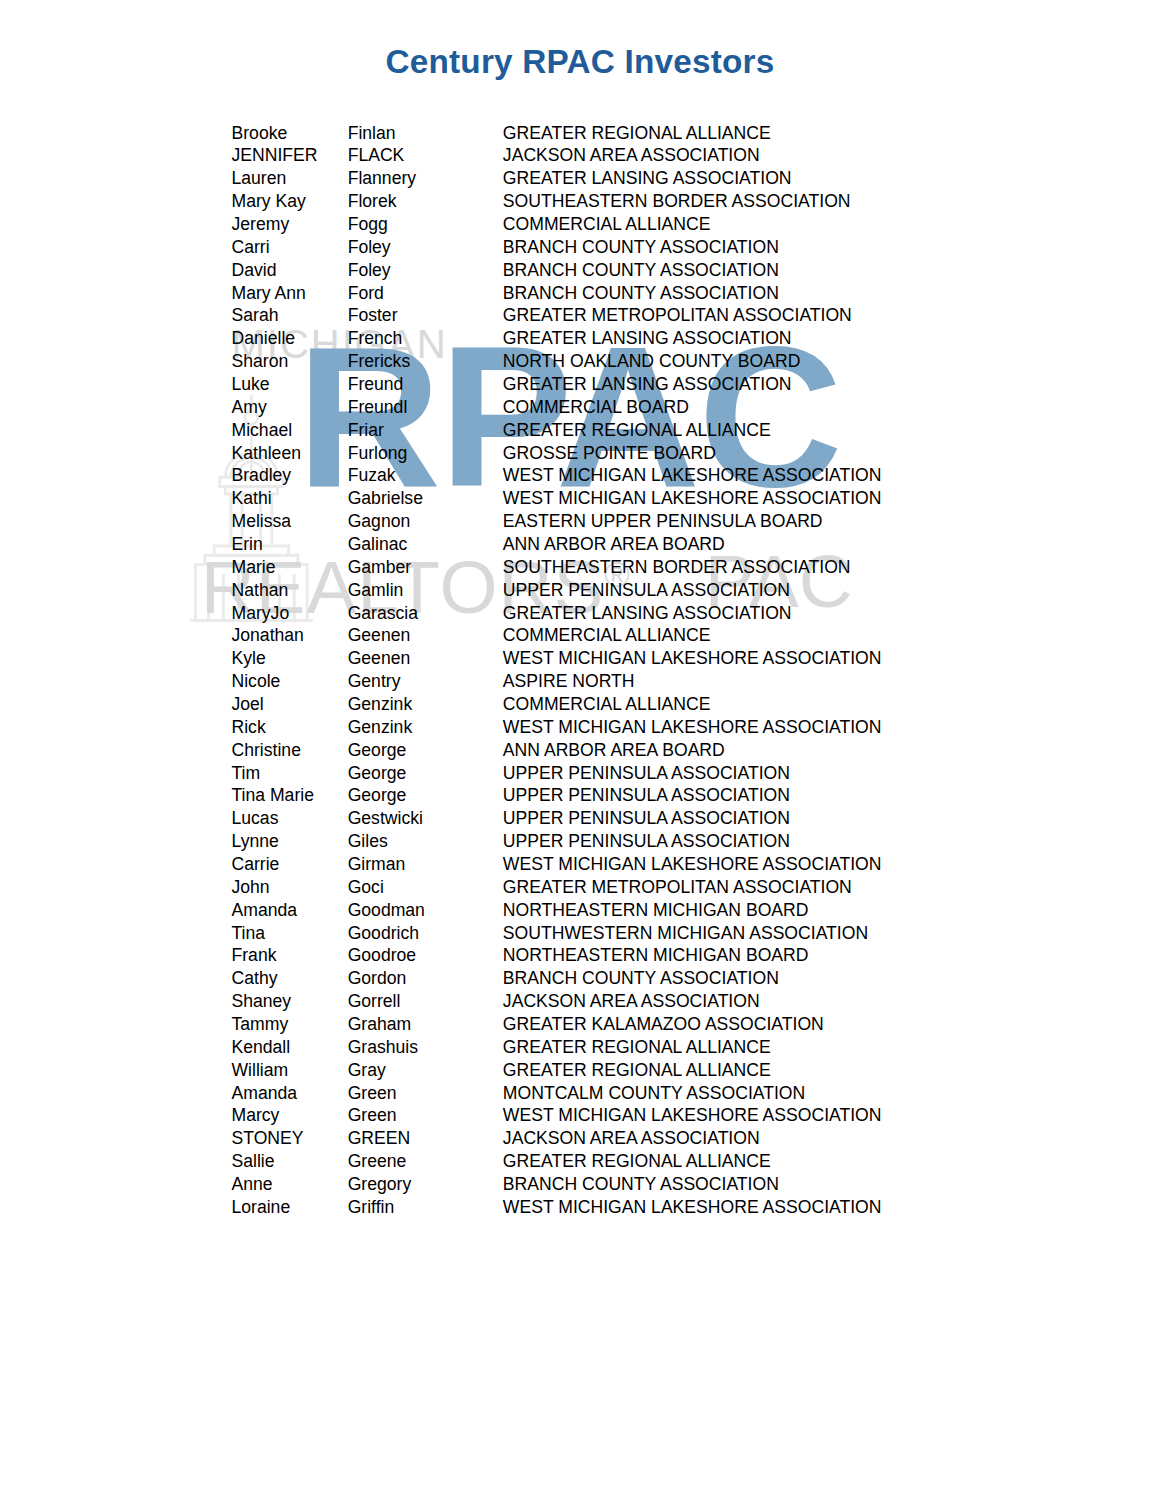Century RPAC Investors
MICHIGAN
REALTORS®
RPAC
PAC
| Brooke | Finlan | GREATER REGIONAL ALLIANCE |
| JENNIFER | FLACK | JACKSON AREA ASSOCIATION |
| Lauren | Flannery | GREATER LANSING ASSOCIATION |
| Mary Kay | Florek | SOUTHEASTERN BORDER ASSOCIATION |
| Jeremy | Fogg | COMMERCIAL ALLIANCE |
| Carri | Foley | BRANCH COUNTY ASSOCIATION |
| David | Foley | BRANCH COUNTY ASSOCIATION |
| Mary Ann | Ford | BRANCH COUNTY ASSOCIATION |
| Sarah | Foster | GREATER METROPOLITAN ASSOCIATION |
| Danielle | French | GREATER LANSING ASSOCIATION |
| Sharon | Frericks | NORTH OAKLAND COUNTY BOARD |
| Luke | Freund | GREATER LANSING ASSOCIATION |
| Amy | Freundl | COMMERCIAL BOARD |
| Michael | Friar | GREATER REGIONAL ALLIANCE |
| Kathleen | Furlong | GROSSE POINTE BOARD |
| Bradley | Fuzak | WEST MICHIGAN LAKESHORE ASSOCIATION |
| Kathi | Gabrielse | WEST MICHIGAN LAKESHORE ASSOCIATION |
| Melissa | Gagnon | EASTERN UPPER PENINSULA BOARD |
| Erin | Galinac | ANN ARBOR AREA BOARD |
| Marie | Gamber | SOUTHEASTERN BORDER ASSOCIATION |
| Nathan | Gamlin | UPPER PENINSULA ASSOCIATION |
| MaryJo | Garascia | GREATER LANSING ASSOCIATION |
| Jonathan | Geenen | COMMERCIAL ALLIANCE |
| Kyle | Geenen | WEST MICHIGAN LAKESHORE ASSOCIATION |
| Nicole | Gentry | ASPIRE NORTH |
| Joel | Genzink | COMMERCIAL ALLIANCE |
| Rick | Genzink | WEST MICHIGAN LAKESHORE ASSOCIATION |
| Christine | George | ANN ARBOR AREA BOARD |
| Tim | George | UPPER PENINSULA ASSOCIATION |
| Tina Marie | George | UPPER PENINSULA ASSOCIATION |
| Lucas | Gestwicki | UPPER PENINSULA ASSOCIATION |
| Lynne | Giles | UPPER PENINSULA ASSOCIATION |
| Carrie | Girman | WEST MICHIGAN LAKESHORE ASSOCIATION |
| John | Goci | GREATER METROPOLITAN ASSOCIATION |
| Amanda | Goodman | NORTHEASTERN MICHIGAN BOARD |
| Tina | Goodrich | SOUTHWESTERN MICHIGAN ASSOCIATION |
| Frank | Goodroe | NORTHEASTERN MICHIGAN BOARD |
| Cathy | Gordon | BRANCH COUNTY ASSOCIATION |
| Shaney | Gorrell | JACKSON AREA ASSOCIATION |
| Tammy | Graham | GREATER KALAMAZOO ASSOCIATION |
| Kendall | Grashuis | GREATER REGIONAL ALLIANCE |
| William | Gray | GREATER REGIONAL ALLIANCE |
| Amanda | Green | MONTCALM COUNTY ASSOCIATION |
| Marcy | Green | WEST MICHIGAN LAKESHORE ASSOCIATION |
| STONEY | GREEN | JACKSON AREA ASSOCIATION |
| Sallie | Greene | GREATER REGIONAL ALLIANCE |
| Anne | Gregory | BRANCH COUNTY ASSOCIATION |
| Loraine | Griffin | WEST MICHIGAN LAKESHORE ASSOCIATION |